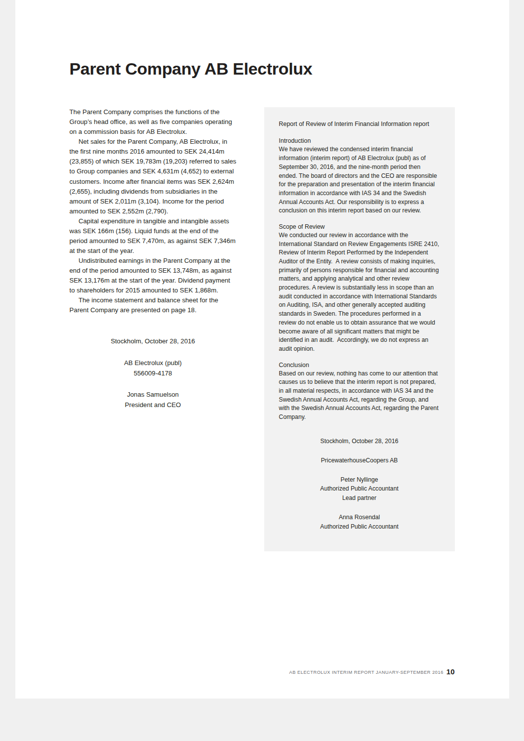Parent Company AB Electrolux
The Parent Company comprises the functions of the Group’s head office, as well as five companies operating on a commission basis for AB Electrolux.
Net sales for the Parent Company, AB Electrolux, in the first nine months 2016 amounted to SEK 24,414m (23,855) of which SEK 19,783m (19,203) referred to sales to Group companies and SEK 4,631m (4,652) to external customers. Income after financial items was SEK 2,624m (2,655), including dividends from subsidiaries in the amount of SEK 2,011m (3,104). Income for the period amounted to SEK 2,552m (2,790).
Capital expenditure in tangible and intangible assets was SEK 166m (156). Liquid funds at the end of the period amounted to SEK 7,470m, as against SEK 7,346m at the start of the year.
Undistributed earnings in the Parent Company at the end of the period amounted to SEK 13,748m, as against SEK 13,176m at the start of the year. Dividend payment to shareholders for 2015 amounted to SEK 1,868m.
The income statement and balance sheet for the Parent Company are presented on page 18.
Stockholm, October 28, 2016
AB Electrolux (publ)
556009-4178
Jonas Samuelson
President and CEO
Report of Review of Interim Financial Information report
Introduction
We have reviewed the condensed interim financial information (interim report) of AB Electrolux (publ) as of September 30, 2016, and the nine-month period then ended. The board of directors and the CEO are responsible for the preparation and presentation of the interim financial information in accordance with IAS 34 and the Swedish Annual Accounts Act. Our responsibility is to express a conclusion on this interim report based on our review.
Scope of Review
We conducted our review in accordance with the International Standard on Review Engagements ISRE 2410, Review of Interim Report Performed by the Independent Auditor of the Entity. A review consists of making inquiries, primarily of persons responsible for financial and accounting matters, and applying analytical and other review procedures. A review is substantially less in scope than an audit conducted in accordance with International Standards on Auditing, ISA, and other generally accepted auditing standards in Sweden. The procedures performed in a review do not enable us to obtain assurance that we would become aware of all significant matters that might be identified in an audit. Accordingly, we do not express an audit opinion.
Conclusion
Based on our review, nothing has come to our attention that causes us to believe that the interim report is not prepared, in all material respects, in accordance with IAS 34 and the Swedish Annual Accounts Act, regarding the Group, and with the Swedish Annual Accounts Act, regarding the Parent Company.
Stockholm, October 28, 2016
PricewaterhouseCoopers AB
Peter Nyllinge
Authorized Public Accountant
Lead partner
Anna Rosendal
Authorized Public Accountant
AB Electrolux Interim Report January-September 201610